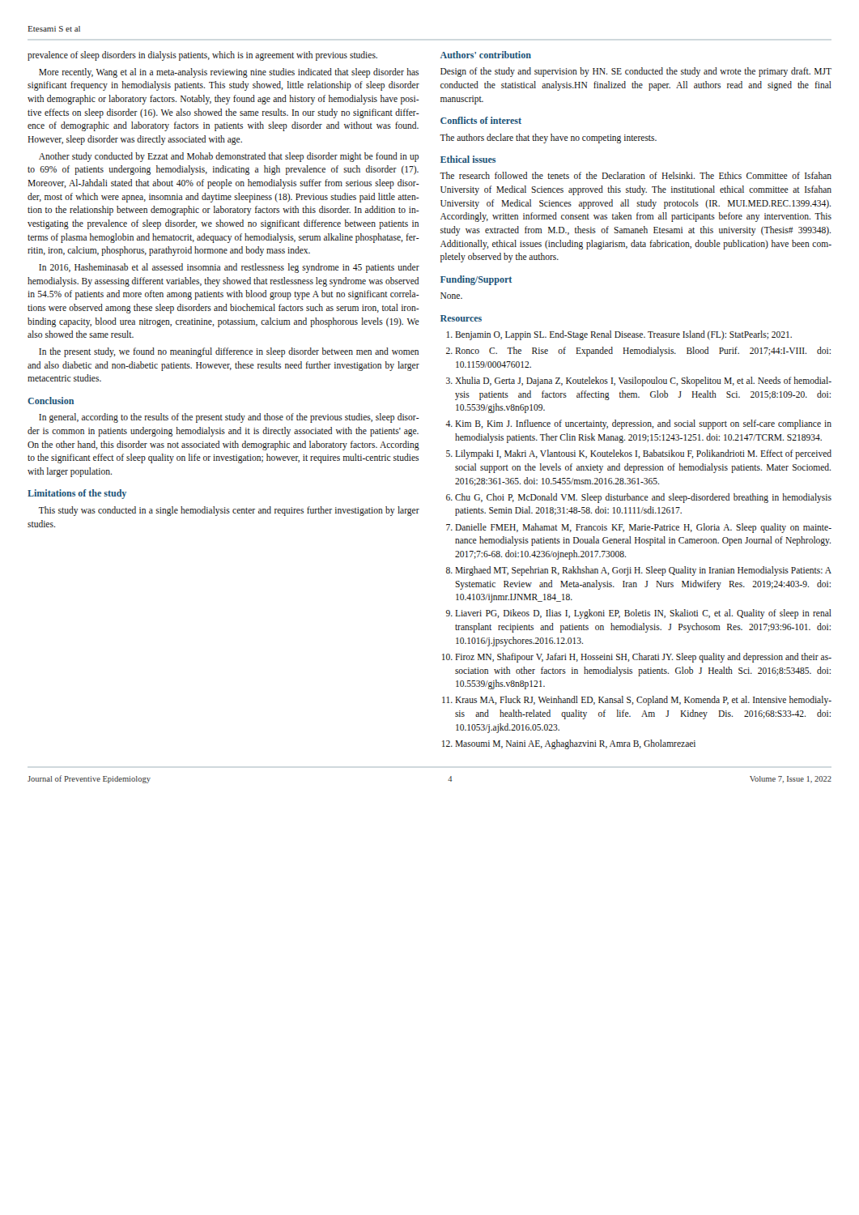Etesami S et al
prevalence of sleep disorders in dialysis patients, which is in agreement with previous studies.
More recently, Wang et al in a meta-analysis reviewing nine studies indicated that sleep disorder has significant frequency in hemodialysis patients. This study showed, little relationship of sleep disorder with demographic or laboratory factors. Notably, they found age and history of hemodialysis have positive effects on sleep disorder (16). We also showed the same results. In our study no significant difference of demographic and laboratory factors in patients with sleep disorder and without was found. However, sleep disorder was directly associated with age.
Another study conducted by Ezzat and Mohab demonstrated that sleep disorder might be found in up to 69% of patients undergoing hemodialysis, indicating a high prevalence of such disorder (17). Moreover, Al-Jahdali stated that about 40% of people on hemodialysis suffer from serious sleep disorder, most of which were apnea, insomnia and daytime sleepiness (18). Previous studies paid little attention to the relationship between demographic or laboratory factors with this disorder. In addition to investigating the prevalence of sleep disorder, we showed no significant difference between patients in terms of plasma hemoglobin and hematocrit, adequacy of hemodialysis, serum alkaline phosphatase, ferritin, iron, calcium, phosphorus, parathyroid hormone and body mass index.
In 2016, Hasheminasab et al assessed insomnia and restlessness leg syndrome in 45 patients under hemodialysis. By assessing different variables, they showed that restlessness leg syndrome was observed in 54.5% of patients and more often among patients with blood group type A but no significant correlations were observed among these sleep disorders and biochemical factors such as serum iron, total iron-binding capacity, blood urea nitrogen, creatinine, potassium, calcium and phosphorous levels (19). We also showed the same result.
In the present study, we found no meaningful difference in sleep disorder between men and women and also diabetic and non-diabetic patients. However, these results need further investigation by larger metacentric studies.
Conclusion
In general, according to the results of the present study and those of the previous studies, sleep disorder is common in patients undergoing hemodialysis and it is directly associated with the patients' age. On the other hand, this disorder was not associated with demographic and laboratory factors. According to the significant effect of sleep quality on life or investigation; however, it requires multi-centric studies with larger population.
Limitations of the study
This study was conducted in a single hemodialysis center and requires further investigation by larger studies.
Authors' contribution
Design of the study and supervision by HN. SE conducted the study and wrote the primary draft. MJT conducted the statistical analysis.HN finalized the paper. All authors read and signed the final manuscript.
Conflicts of interest
The authors declare that they have no competing interests.
Ethical issues
The research followed the tenets of the Declaration of Helsinki. The Ethics Committee of Isfahan University of Medical Sciences approved this study. The institutional ethical committee at Isfahan University of Medical Sciences approved all study protocols (IR. MUI.MED.REC.1399.434). Accordingly, written informed consent was taken from all participants before any intervention. This study was extracted from M.D., thesis of Samaneh Etesami at this university (Thesis# 399348). Additionally, ethical issues (including plagiarism, data fabrication, double publication) have been completely observed by the authors.
Funding/Support
None.
Resources
Benjamin O, Lappin SL. End-Stage Renal Disease. Treasure Island (FL): StatPearls; 2021.
Ronco C. The Rise of Expanded Hemodialysis. Blood Purif. 2017;44:I-VIII. doi: 10.1159/000476012.
Xhulia D, Gerta J, Dajana Z, Koutelekos I, Vasilopoulou C, Skopelitou M, et al. Needs of hemodialysis patients and factors affecting them. Glob J Health Sci. 2015;8:109-20. doi: 10.5539/gjhs.v8n6p109.
Kim B, Kim J. Influence of uncertainty, depression, and social support on self-care compliance in hemodialysis patients. Ther Clin Risk Manag. 2019;15:1243-1251. doi: 10.2147/TCRM. S218934.
Lilympaki I, Makri A, Vlantousi K, Koutelekos I, Babatsikou F, Polikandrioti M. Effect of perceived social support on the levels of anxiety and depression of hemodialysis patients. Mater Sociomed. 2016;28:361-365. doi: 10.5455/msm.2016.28.361-365.
Chu G, Choi P, McDonald VM. Sleep disturbance and sleep-disordered breathing in hemodialysis patients. Semin Dial. 2018;31:48-58. doi: 10.1111/sdi.12617.
Danielle FMEH, Mahamat M, Francois KF, Marie-Patrice H, Gloria A. Sleep quality on maintenance hemodialysis patients in Douala General Hospital in Cameroon. Open Journal of Nephrology. 2017;7:6-68. doi:10.4236/ojneph.2017.73008.
Mirghaed MT, Sepehrian R, Rakhshan A, Gorji H. Sleep Quality in Iranian Hemodialysis Patients: A Systematic Review and Meta-analysis. Iran J Nurs Midwifery Res. 2019;24:403-9. doi: 10.4103/ijnmr.IJNMR_184_18.
Liaveri PG, Dikeos D, Ilias I, Lygkoni EP, Boletis IN, Skalioti C, et al. Quality of sleep in renal transplant recipients and patients on hemodialysis. J Psychosom Res. 2017;93:96-101. doi: 10.1016/j.jpsychores.2016.12.013.
Firoz MN, Shafipour V, Jafari H, Hosseini SH, Charati JY. Sleep quality and depression and their association with other factors in hemodialysis patients. Glob J Health Sci. 2016;8:53485. doi: 10.5539/gjhs.v8n8p121.
Kraus MA, Fluck RJ, Weinhandl ED, Kansal S, Copland M, Komenda P, et al. Intensive hemodialysis and health-related quality of life. Am J Kidney Dis. 2016;68:S33-42. doi: 10.1053/j.ajkd.2016.05.023.
Masoumi M, Naini AE, Aghaghazvini R, Amra B, Gholamrezaei
Journal of Preventive Epidemiology
4
Volume 7, Issue 1, 2022